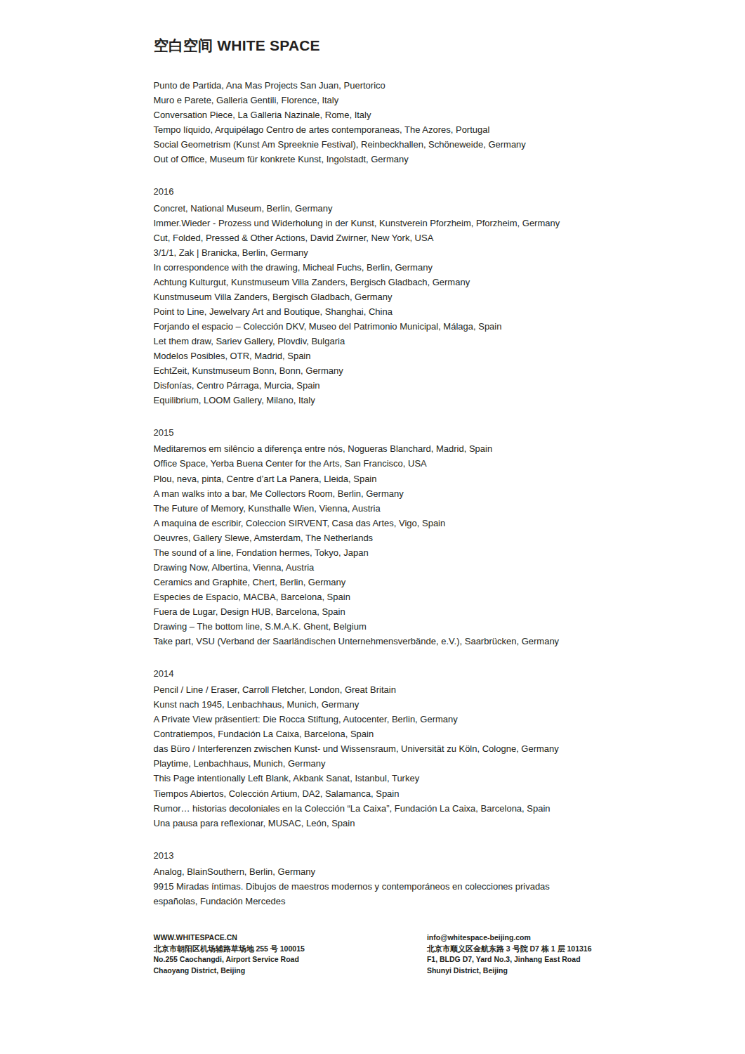空白空间 WHITE SPACE
Punto de Partida, Ana Mas Projects San Juan, Puertorico
Muro e Parete, Galleria Gentili, Florence, Italy
Conversation Piece, La Galleria Nazinale, Rome, Italy
Tempo líquido, Arquipélago Centro de artes contemporaneas, The Azores, Portugal
Social Geometrism (Kunst Am Spreeknie Festival), Reinbeckhallen, Schöneweide, Germany
Out of Office, Museum für konkrete Kunst, Ingolstadt, Germany
2016
Concret, National Museum, Berlin, Germany
Immer.Wieder - Prozess und Widerholung in der Kunst, Kunstverein Pforzheim, Pforzheim, Germany
Cut, Folded, Pressed & Other Actions, David Zwirner, New York, USA
3/1/1, Zak | Branicka, Berlin, Germany
In correspondence with the drawing, Micheal Fuchs, Berlin, Germany
Achtung Kulturgut, Kunstmuseum Villa Zanders, Bergisch Gladbach, Germany
Kunstmuseum Villa Zanders, Bergisch Gladbach, Germany
Point to Line, Jewelvary Art and Boutique, Shanghai, China
Forjando el espacio – Colección DKV, Museo del Patrimonio Municipal, Málaga, Spain
Let them draw, Sariev Gallery, Plovdiv, Bulgaria
Modelos Posibles, OTR, Madrid, Spain
EchtZeit, Kunstmuseum Bonn, Bonn, Germany
Disfonías, Centro Párraga, Murcia, Spain
Equilibrium, LOOM Gallery, Milano, Italy
2015
Meditaremos em silêncio a diferença entre nós, Nogueras Blanchard, Madrid, Spain
Office Space, Yerba Buena Center for the Arts, San Francisco, USA
Plou, neva, pinta, Centre d’art La Panera, Lleida, Spain
A man walks into a bar, Me Collectors Room, Berlin, Germany
The Future of Memory, Kunsthalle Wien, Vienna, Austria
A maquina de escribir, Coleccion SIRVENT, Casa das Artes, Vigo, Spain
Oeuvres, Gallery Slewe, Amsterdam, The Netherlands
The sound of a line, Fondation hermes, Tokyo, Japan
Drawing Now, Albertina, Vienna, Austria
Ceramics and Graphite, Chert, Berlin, Germany
Especies de Espacio, MACBA, Barcelona, Spain
Fuera de Lugar, Design HUB, Barcelona, Spain
Drawing – The bottom line, S.M.A.K. Ghent, Belgium
Take part, VSU (Verband der Saarländischen Unternehmensverbände, e.V.), Saarbrücken, Germany
2014
Pencil / Line / Eraser, Carroll Fletcher, London, Great Britain
Kunst nach 1945, Lenbachhaus, Munich, Germany
A Private View präsentiert: Die Rocca Stiftung, Autocenter, Berlin, Germany
Contratiempos, Fundación La Caixa, Barcelona, Spain
das Büro / Interferenzen zwischen Kunst- und Wissensraum, Universität zu Köln, Cologne, Germany
Playtime, Lenbachhaus, Munich, Germany
This Page intentionally Left Blank, Akbank Sanat, Istanbul, Turkey
Tiempos Abiertos, Colección Artium, DA2, Salamanca, Spain
Rumor… historias decoloniales en la Colección “La Caixa”, Fundación La Caixa, Barcelona, Spain
Una pausa para reflexionar, MUSAC, León, Spain
2013
Analog, BlainSouthern, Berlin, Germany
9915 Miradas íntimas. Dibujos de maestros modernos y contemporáneos en colecciones privadas españolas, Fundación Mercedes
WWW.WHITESPACE.CN
北京市朝阳区机场辅路草场地 255 号 100015
No.255 Caochangdi, Airport Service Road
Chaoyang District, Beijing
info@whitespace-beijing.com
北京市顺义区金航东路 3 号院 D7 栋 1 层 101316
F1, BLDG D7, Yard No.3, Jinhang East Road
Shunyi District, Beijing